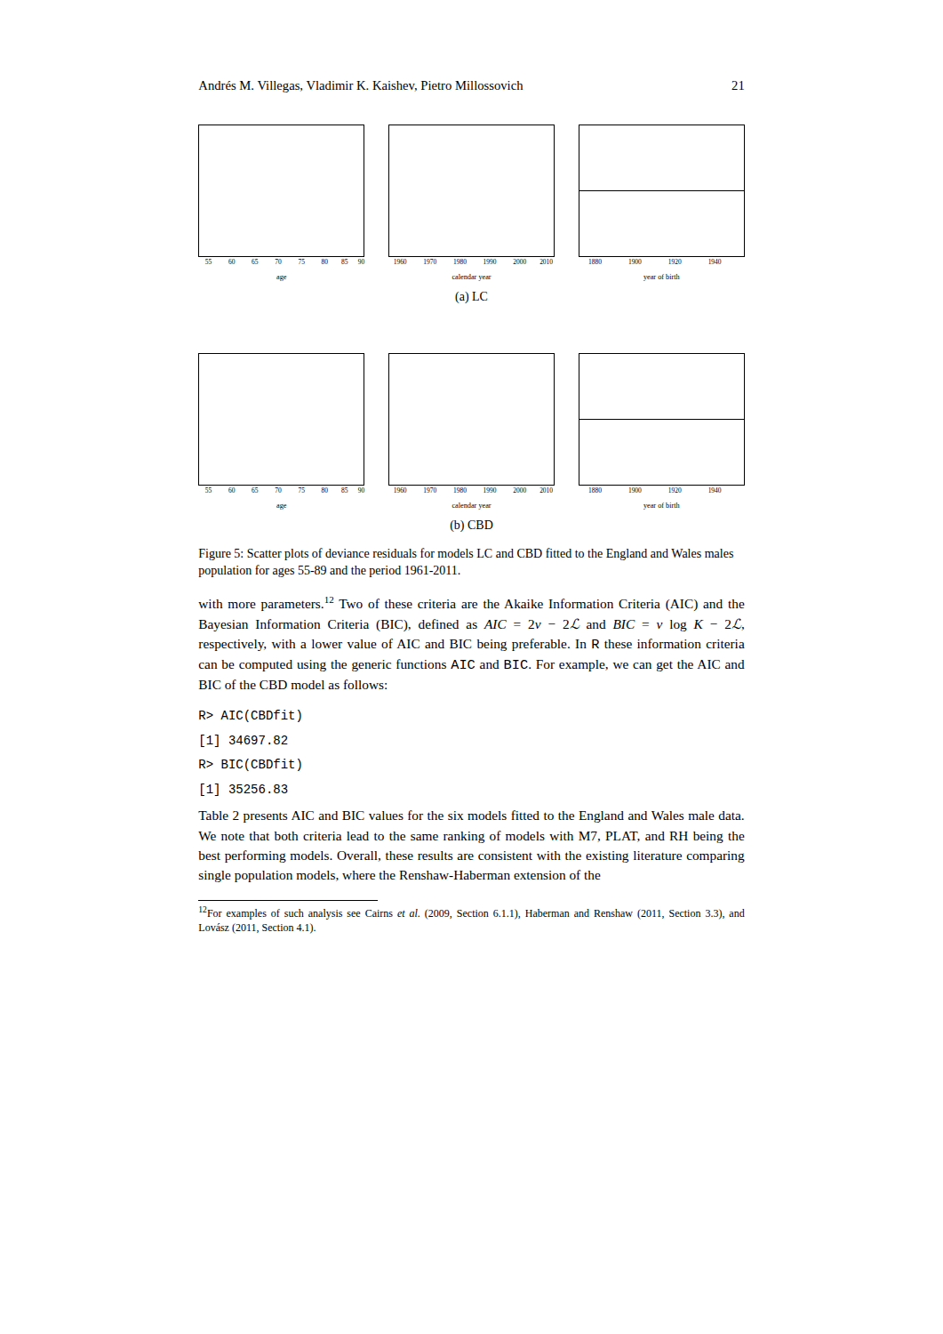Andrés M. Villegas, Vladimir K. Kaishev, Pietro Millossovich 21
residuals
3 2 1 0 −1 −2 −3
55 60 65 70 75 80 85 90
age
residuals
3 2 1 0 −1 −2 −3
1960 1970 1980 1990 2000 2010
calendar year
residuals
3 2 1 0 −1 −2 −3
1880 1900 1920 1940
year of birth
(a) LC
residuals
3 2 1 0 −1 −2 −3
55 60 65 70 75 80 85 90
age
residuals
3 2 1 0 −1 −2 −3
1960 1970 1980 1990 2000 2010
calendar year
residuals
3 2 1 0 −1 −2 −3
1880 1900 1920 1940
year of birth
(b) CBD
Figure 5: Scatter plots of deviance residuals for models LC and CBD fitted to the England and Wales males population for ages 55-89 and the period 1961-2011.
with more parameters.12 Two of these criteria are the Akaike Information Criteria (AIC) and the Bayesian Information Criteria (BIC), defined as AIC = 2ν − 2ℒ and BIC = ν log K − 2ℒ, respectively, with a lower value of AIC and BIC being preferable. In R these information criteria can be computed using the generic functions AIC and BIC. For example, we can get the AIC and BIC of the CBD model as follows:
R> AIC(CBDfit)
[1] 34697.82
R> BIC(CBDfit)
[1] 35256.83
Table 2 presents AIC and BIC values for the six models fitted to the England and Wales male data. We note that both criteria lead to the same ranking of models with M7, PLAT, and RH being the best performing models. Overall, these results are consistent with the existing literature comparing single population models, where the Renshaw-Haberman extension of the
12For examples of such analysis see Cairns et al. (2009, Section 6.1.1), Haberman and Renshaw (2011, Section 3.3), and Lovász (2011, Section 4.1).